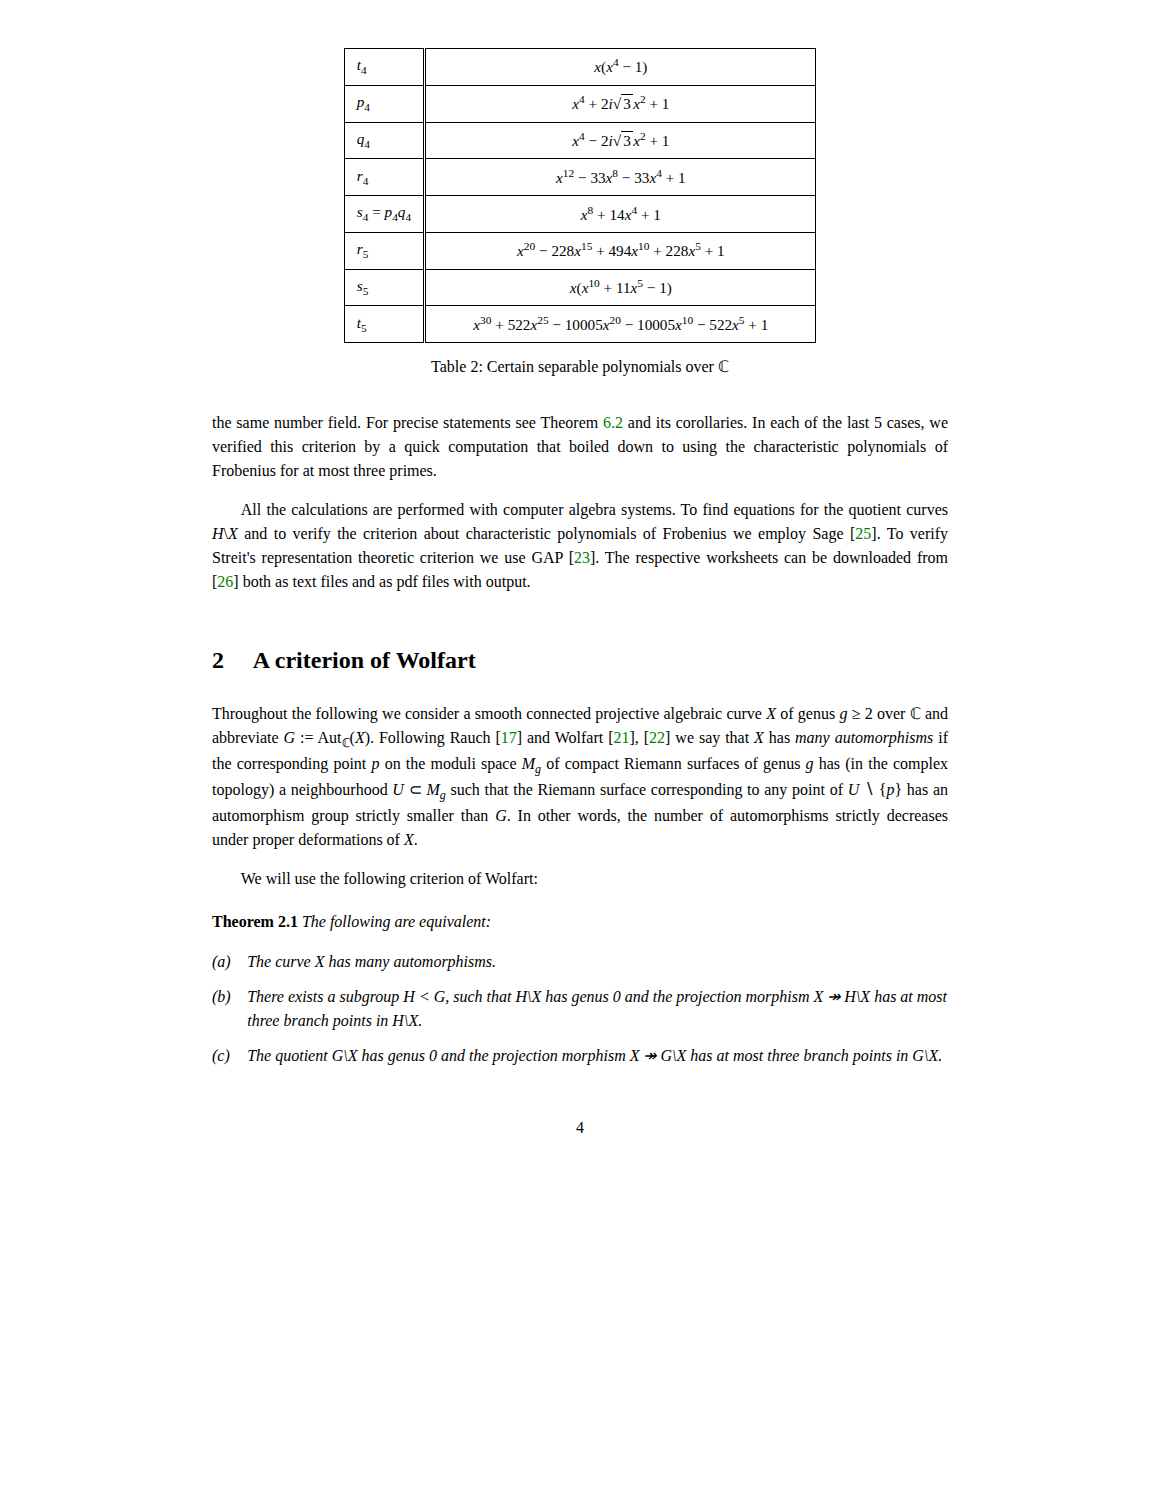| t 4 | x ( x 4 − 1) |
| p 4 | x 4 + 2 i √ 3 x 2 + 1 |
| q 4 | x 4 − 2 i √ 3 x 2 + 1 |
| r 4 | x 12 − 33 x 8 − 33 x 4 + 1 |
| s 4 = p 4 q 4 | x 8 + 14 x 4 + 1 |
| r 5 | x 20 − 228 x 15 + 494 x 10 + 228 x 5 + 1 |
| s 5 | x ( x 10 + 11 x 5 − 1) |
| t 5 | x 30 + 522 x 25 − 10005 x 20 − 10005 x 10 − 522 x 5 + 1 |
Table 2: Certain separable polynomials over ℂ
the same number field. For precise statements see Theorem 6.2 and its corollaries. In each of the last 5 cases, we verified this criterion by a quick computation that boiled down to using the characteristic polynomials of Frobenius for at most three primes.
All the calculations are performed with computer algebra systems. To find equations for the quotient curves H\X and to verify the criterion about characteristic polynomials of Frobenius we employ Sage [25]. To verify Streit's representation theoretic criterion we use GAP [23]. The respective worksheets can be downloaded from [26] both as text files and as pdf files with output.
2 A criterion of Wolfart
Throughout the following we consider a smooth connected projective algebraic curve X of genus g ≥ 2 over ℂ and abbreviate G := Autℂ(X). Following Rauch [17] and Wolfart [21], [22] we say that X has many automorphisms if the corresponding point p on the moduli space Mg of compact Riemann surfaces of genus g has (in the complex topology) a neighbourhood U ⊂ Mg such that the Riemann surface corresponding to any point of U ∖ {p} has an automorphism group strictly smaller than G. In other words, the number of automorphisms strictly decreases under proper deformations of X.
We will use the following criterion of Wolfart:
Theorem 2.1 The following are equivalent:
(a) The curve X has many automorphisms.
(b) There exists a subgroup H < G, such that H\X has genus 0 and the projection morphism X ↠ H\X has at most three branch points in H\X.
(c) The quotient G\X has genus 0 and the projection morphism X ↠ G\X has at most three branch points in G\X.
4